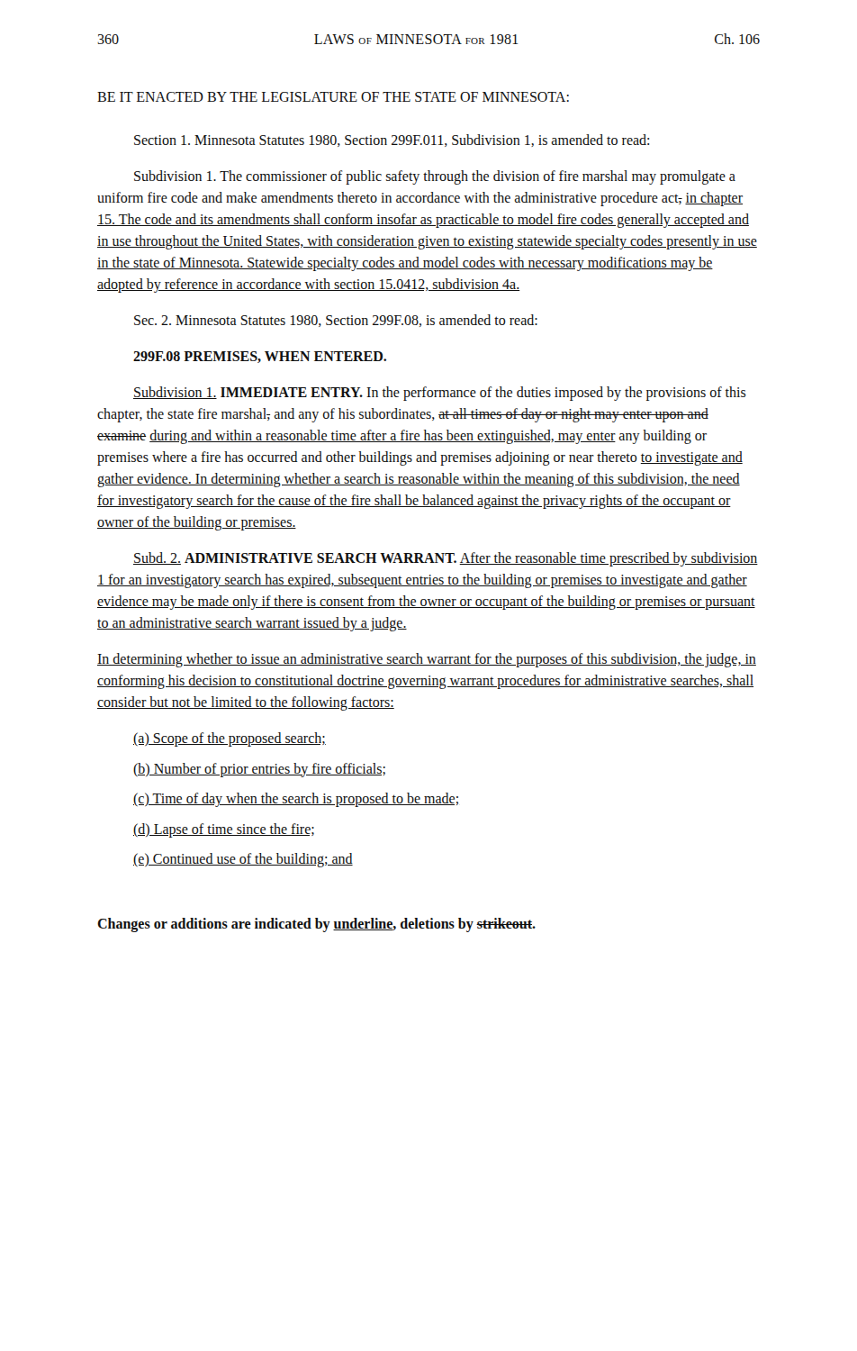360 LAWS of MINNESOTA for 1981 Ch. 106
BE IT ENACTED BY THE LEGISLATURE OF THE STATE OF MINNESOTA:
Section 1. Minnesota Statutes 1980, Section 299F.011, Subdivision 1, is amended to read:
Subdivision 1. The commissioner of public safety through the division of fire marshal may promulgate a uniform fire code and make amendments thereto in accordance with the administrative procedure act, in chapter 15. The code and its amendments shall conform insofar as practicable to model fire codes generally accepted and in use throughout the United States, with consideration given to existing statewide specialty codes presently in use in the state of Minnesota. Statewide specialty codes and model codes with necessary modifications may be adopted by reference in accordance with section 15.0412, subdivision 4a.
Sec. 2. Minnesota Statutes 1980, Section 299F.08, is amended to read:
299F.08 PREMISES, WHEN ENTERED.
Subdivision 1. IMMEDIATE ENTRY. In the performance of the duties imposed by the provisions of this chapter, the state fire marshal, and any of his subordinates, at all times of day or night may enter upon and examine during and within a reasonable time after a fire has been extinguished, may enter any building or premises where a fire has occurred and other buildings and premises adjoining or near thereto to investigate and gather evidence. In determining whether a search is reasonable within the meaning of this subdivision, the need for investigatory search for the cause of the fire shall be balanced against the privacy rights of the occupant or owner of the building or premises.
Subd. 2. ADMINISTRATIVE SEARCH WARRANT. After the reasonable time prescribed by subdivision 1 for an investigatory search has expired, subsequent entries to the building or premises to investigate and gather evidence may be made only if there is consent from the owner or occupant of the building or premises or pursuant to an administrative search warrant issued by a judge.
In determining whether to issue an administrative search warrant for the purposes of this subdivision, the judge, in conforming his decision to constitutional doctrine governing warrant procedures for administrative searches, shall consider but not be limited to the following factors:
(a) Scope of the proposed search;
(b) Number of prior entries by fire officials;
(c) Time of day when the search is proposed to be made;
(d) Lapse of time since the fire;
(e) Continued use of the building; and
Changes or additions are indicated by underline, deletions by strikeout.